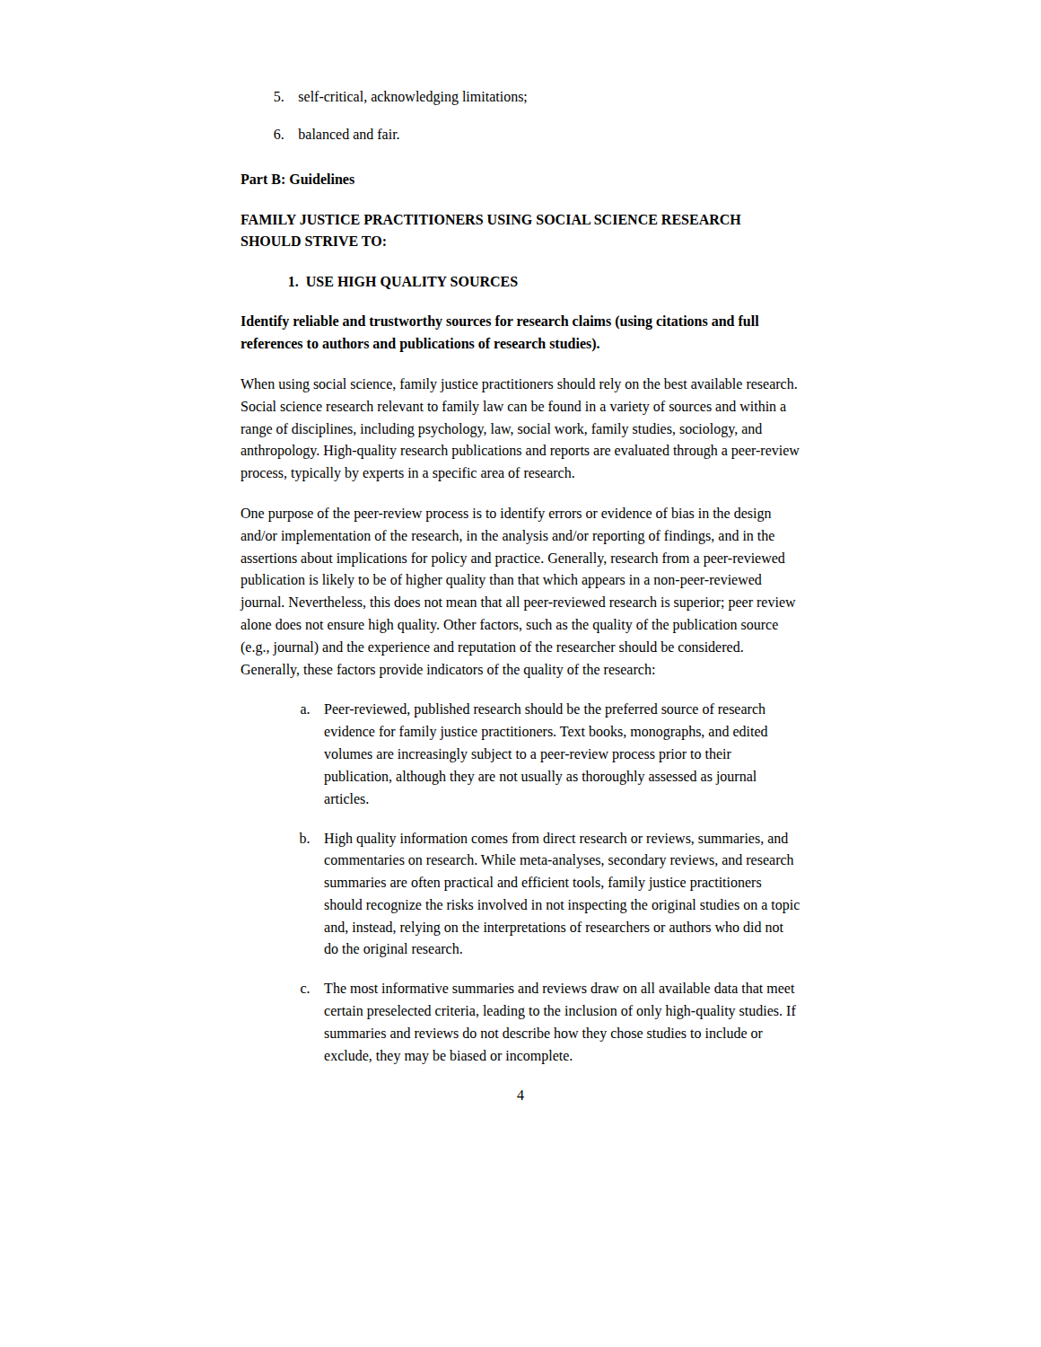self-critical, acknowledging limitations;
balanced and fair.
Part B: Guidelines
FAMILY JUSTICE PRACTITIONERS USING SOCIAL SCIENCE RESEARCH
SHOULD STRIVE TO:
1. USE HIGH QUALITY SOURCES
Identify reliable and trustworthy sources for research claims (using citations and full references to authors and publications of research studies).
When using social science, family justice practitioners should rely on the best available research. Social science research relevant to family law can be found in a variety of sources and within a range of disciplines, including psychology, law, social work, family studies, sociology, and anthropology. High-quality research publications and reports are evaluated through a peer-review process, typically by experts in a specific area of research.
One purpose of the peer-review process is to identify errors or evidence of bias in the design and/or implementation of the research, in the analysis and/or reporting of findings, and in the assertions about implications for policy and practice. Generally, research from a peer-reviewed publication is likely to be of higher quality than that which appears in a non-peer-reviewed journal. Nevertheless, this does not mean that all peer-reviewed research is superior; peer review alone does not ensure high quality. Other factors, such as the quality of the publication source (e.g., journal) and the experience and reputation of the researcher should be considered. Generally, these factors provide indicators of the quality of the research:
Peer-reviewed, published research should be the preferred source of research evidence for family justice practitioners. Text books, monographs, and edited volumes are increasingly subject to a peer-review process prior to their publication, although they are not usually as thoroughly assessed as journal articles.
High quality information comes from direct research or reviews, summaries, and commentaries on research. While meta-analyses, secondary reviews, and research summaries are often practical and efficient tools, family justice practitioners should recognize the risks involved in not inspecting the original studies on a topic and, instead, relying on the interpretations of researchers or authors who did not do the original research.
The most informative summaries and reviews draw on all available data that meet certain preselected criteria, leading to the inclusion of only high-quality studies. If summaries and reviews do not describe how they chose studies to include or exclude, they may be biased or incomplete.
4